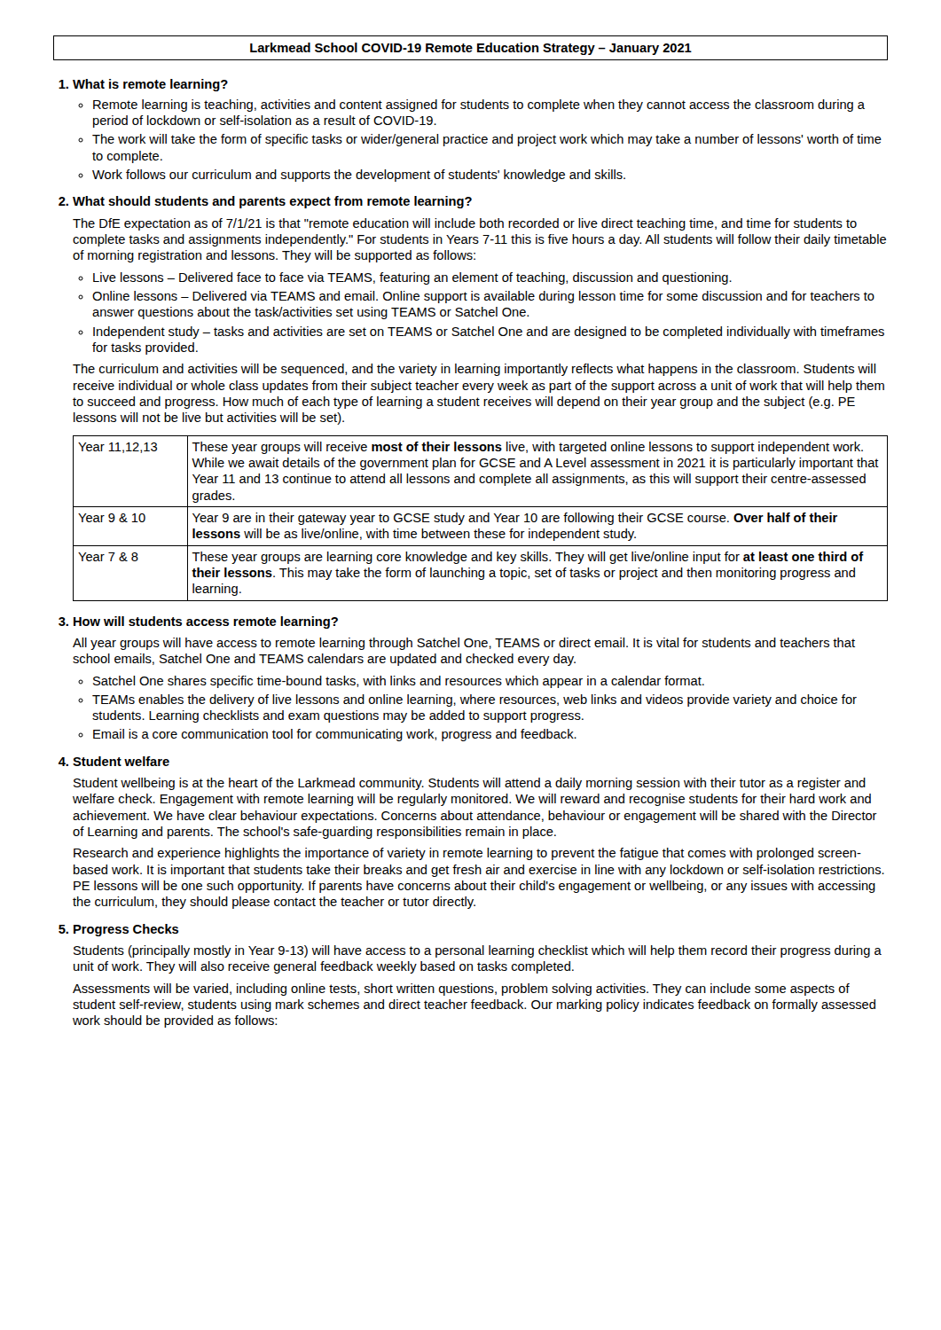Larkmead School COVID-19 Remote Education Strategy – January 2021
What is remote learning?
Remote learning is teaching, activities and content assigned for students to complete when they cannot access the classroom during a period of lockdown or self-isolation as a result of COVID-19.
The work will take the form of specific tasks or wider/general practice and project work which may take a number of lessons' worth of time to complete.
Work follows our curriculum and supports the development of students' knowledge and skills.
What should students and parents expect from remote learning?
The DfE expectation as of 7/1/21 is that "remote education will include both recorded or live direct teaching time, and time for students to complete tasks and assignments independently." For students in Years 7-11 this is five hours a day. All students will follow their daily timetable of morning registration and lessons. They will be supported as follows:
Live lessons – Delivered face to face via TEAMS, featuring an element of teaching, discussion and questioning.
Online lessons – Delivered via TEAMS and email. Online support is available during lesson time for some discussion and for teachers to answer questions about the task/activities set using TEAMS or Satchel One.
Independent study – tasks and activities are set on TEAMS or Satchel One and are designed to be completed individually with timeframes for tasks provided.
The curriculum and activities will be sequenced, and the variety in learning importantly reflects what happens in the classroom. Students will receive individual or whole class updates from their subject teacher every week as part of the support across a unit of work that will help them to succeed and progress. How much of each type of learning a student receives will depend on their year group and the subject (e.g. PE lessons will not be live but activities will be set).
| Year 11,12,13 | These year groups will receive most of their lessons live, with targeted online lessons to support independent work. While we await details of the government plan for GCSE and A Level assessment in 2021 it is particularly important that Year 11 and 13 continue to attend all lessons and complete all assignments, as this will support their centre-assessed grades. |
| Year 9 & 10 | Year 9 are in their gateway year to GCSE study and Year 10 are following their GCSE course. Over half of their lessons will be as live/online, with time between these for independent study. |
| Year 7 & 8 | These year groups are learning core knowledge and key skills. They will get live/online input for at least one third of their lessons . This may take the form of launching a topic, set of tasks or project and then monitoring progress and learning. |
How will students access remote learning?
All year groups will have access to remote learning through Satchel One, TEAMS or direct email. It is vital for students and teachers that school emails, Satchel One and TEAMS calendars are updated and checked every day.
Satchel One shares specific time-bound tasks, with links and resources which appear in a calendar format.
TEAMs enables the delivery of live lessons and online learning, where resources, web links and videos provide variety and choice for students. Learning checklists and exam questions may be added to support progress.
Email is a core communication tool for communicating work, progress and feedback.
Student welfare
Student wellbeing is at the heart of the Larkmead community. Students will attend a daily morning session with their tutor as a register and welfare check. Engagement with remote learning will be regularly monitored. We will reward and recognise students for their hard work and achievement. We have clear behaviour expectations. Concerns about attendance, behaviour or engagement will be shared with the Director of Learning and parents. The school's safe-guarding responsibilities remain in place.
Research and experience highlights the importance of variety in remote learning to prevent the fatigue that comes with prolonged screen-based work. It is important that students take their breaks and get fresh air and exercise in line with any lockdown or self-isolation restrictions. PE lessons will be one such opportunity. If parents have concerns about their child's engagement or wellbeing, or any issues with accessing the curriculum, they should please contact the teacher or tutor directly.
Progress Checks
Students (principally mostly in Year 9-13) will have access to a personal learning checklist which will help them record their progress during a unit of work. They will also receive general feedback weekly based on tasks completed.
Assessments will be varied, including online tests, short written questions, problem solving activities. They can include some aspects of student self-review, students using mark schemes and direct teacher feedback. Our marking policy indicates feedback on formally assessed work should be provided as follows: